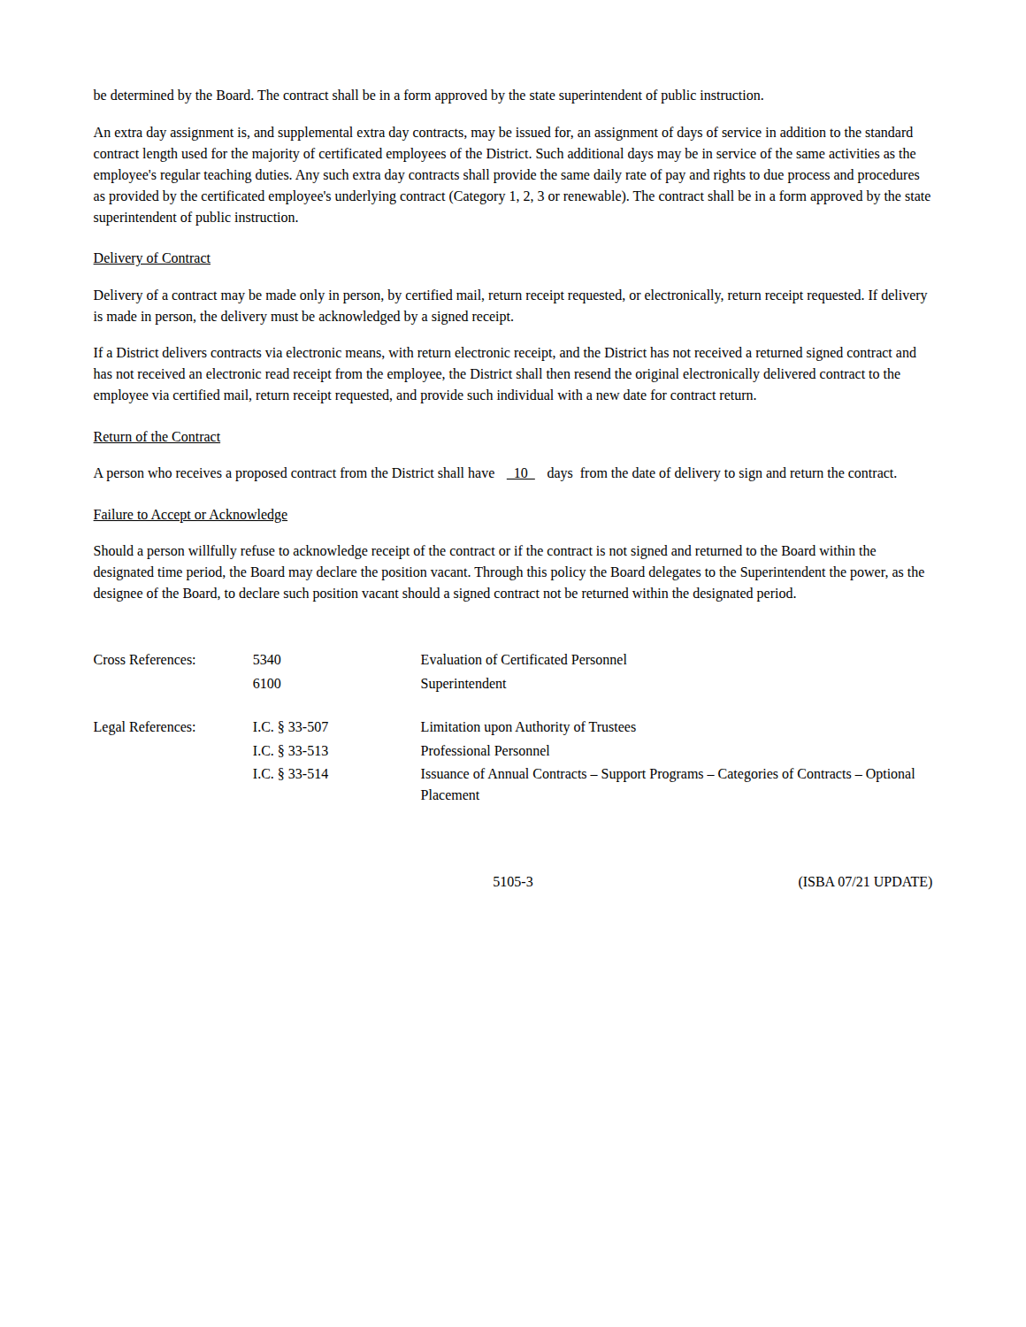be determined by the Board. The contract shall be in a form approved by the state superintendent of public instruction.
An extra day assignment is, and supplemental extra day contracts, may be issued for, an assignment of days of service in addition to the standard contract length used for the majority of certificated employees of the District. Such additional days may be in service of the same activities as the employee's regular teaching duties. Any such extra day contracts shall provide the same daily rate of pay and rights to due process and procedures as provided by the certificated employee's underlying contract (Category 1, 2, 3 or renewable). The contract shall be in a form approved by the state superintendent of public instruction.
Delivery of Contract
Delivery of a contract may be made only in person, by certified mail, return receipt requested, or electronically, return receipt requested. If delivery is made in person, the delivery must be acknowledged by a signed receipt.
If a District delivers contracts via electronic means, with return electronic receipt, and the District has not received a returned signed contract and has not received an electronic read receipt from the employee, the District shall then resend the original electronically delivered contract to the employee via certified mail, return receipt requested, and provide such individual with a new date for contract return.
Return of the Contract
A person who receives a proposed contract from the District shall have 10 days from the date of delivery to sign and return the contract.
Failure to Accept or Acknowledge
Should a person willfully refuse to acknowledge receipt of the contract or if the contract is not signed and returned to the Board within the designated time period, the Board may declare the position vacant. Through this policy the Board delegates to the Superintendent the power, as the designee of the Board, to declare such position vacant should a signed contract not be returned within the designated period.
| Cross References: | 5340 | Evaluation of Certificated Personnel |
| | 6100 | Superintendent |
| Legal References: | I.C. § 33-507 | Limitation upon Authority of Trustees |
| | I.C. § 33-513 | Professional Personnel |
| | I.C. § 33-514 | Issuance of Annual Contracts – Support Programs – Categories of Contracts – Optional Placement |
5105-3
(ISBA 07/21 UPDATE)